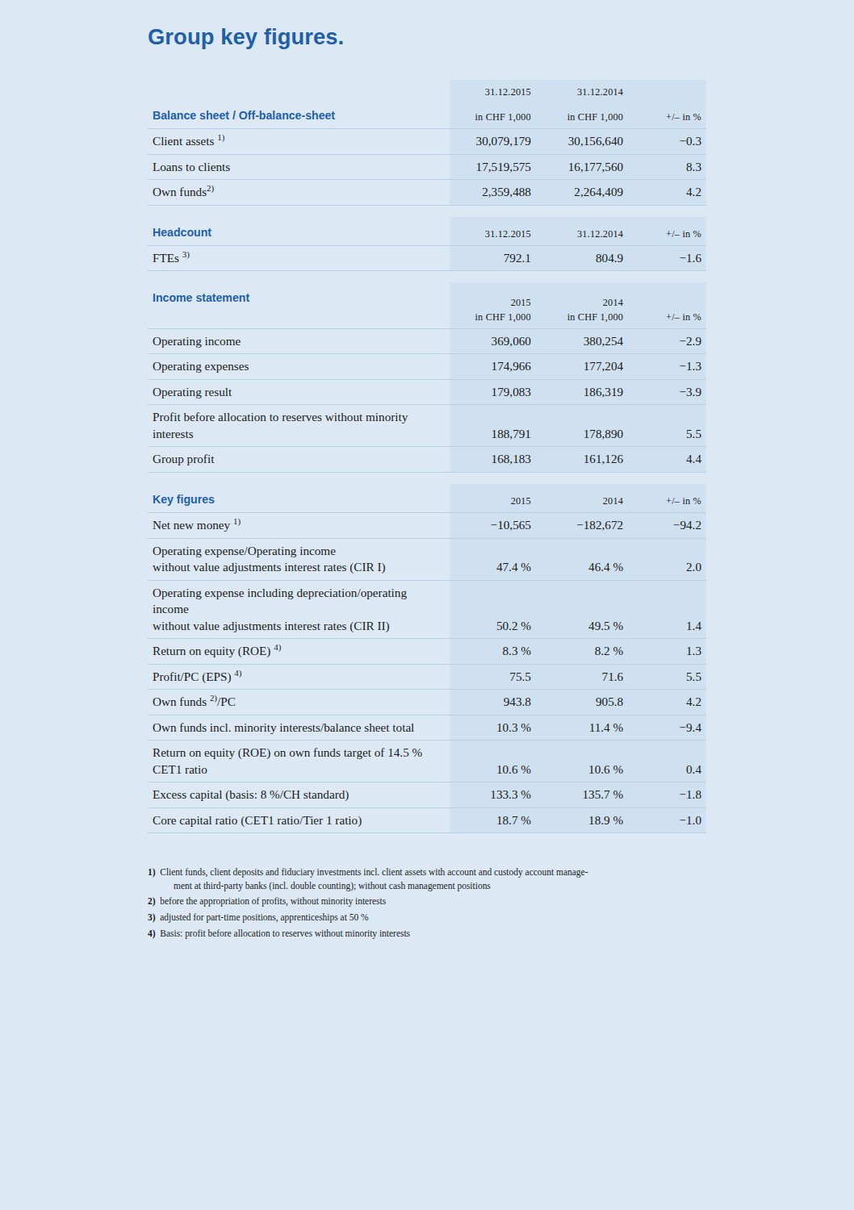Group key figures.
| | 31.12.2015 | 31.12.2014 | |
| Balance sheet / Off-balance-sheet | in CHF 1,000 | in CHF 1,000 | +/– in % |
| Client assets 1) | 30,079,179 | 30,156,640 | −0.3 |
| Loans to clients | 17,519,575 | 16,177,560 | 8.3 |
| Own funds 2) | 2,359,488 | 2,264,409 | 4.2 |
| Headcount | 31.12.2015 | 31.12.2014 | +/– in % |
| FTEs 3) | 792.1 | 804.9 | −1.6 |
| Income statement | 2015 | 2014 | |
| | in CHF 1,000 | in CHF 1,000 | +/– in % |
| Operating income | 369,060 | 380,254 | −2.9 |
| Operating expenses | 174,966 | 177,204 | −1.3 |
| Operating result | 179,083 | 186,319 | −3.9 |
| Profit before allocation to reserves without minority interests | 188,791 | 178,890 | 5.5 |
| Group profit | 168,183 | 161,126 | 4.4 |
| Key figures | 2015 | 2014 | +/– in % |
| Net new money 1) | −10,565 | −182,672 | −94.2 |
| Operating expense/Operating income without value adjustments interest rates (CIR I) | 47.4 % | 46.4 % | 2.0 |
| Operating expense including depreciation/operating income without value adjustments interest rates (CIR II) | 50.2 % | 49.5 % | 1.4 |
| Return on equity (ROE) 4) | 8.3 % | 8.2 % | 1.3 |
| Profit/PC (EPS) 4) | 75.5 | 71.6 | 5.5 |
| Own funds 2) /PC | 943.8 | 905.8 | 4.2 |
| Own funds incl. minority interests/balance sheet total | 10.3 % | 11.4 % | −9.4 |
| Return on equity (ROE) on own funds target of 14.5 % CET1 ratio | 10.6 % | 10.6 % | 0.4 |
| Excess capital (basis: 8 %/CH standard) | 133.3 % | 135.7 % | −1.8 |
| Core capital ratio (CET1 ratio/Tier 1 ratio) | 18.7 % | 18.9 % | −1.0 |
1) Client funds, client deposits and fiduciary investments incl. client assets with account and custody account manage-ment at third-party banks (incl. double counting); without cash management positions
2) before the appropriation of profits, without minority interests
3) adjusted for part-time positions, apprenticeships at 50 %
4) Basis: profit before allocation to reserves without minority interests